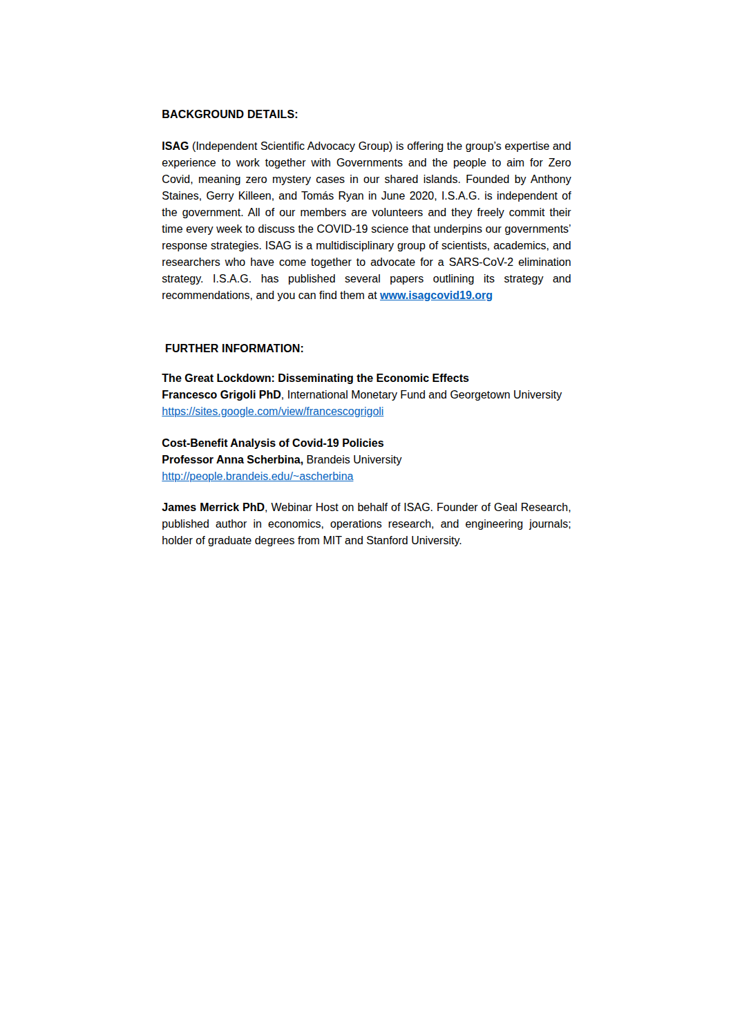BACKGROUND DETAILS:
ISAG (Independent Scientific Advocacy Group) is offering the group’s expertise and experience to work together with Governments and the people to aim for Zero Covid, meaning zero mystery cases in our shared islands. Founded by Anthony Staines, Gerry Killeen, and Tomás Ryan in June 2020, I.S.A.G. is independent of the government. All of our members are volunteers and they freely commit their time every week to discuss the COVID-19 science that underpins our governments’ response strategies. ISAG is a multidisciplinary group of scientists, academics, and researchers who have come together to advocate for a SARS-CoV-2 elimination strategy. I.S.A.G. has published several papers outlining its strategy and recommendations, and you can find them at www.isagcovid19.org
FURTHER INFORMATION:
The Great Lockdown: Disseminating the Economic Effects
Francesco Grigoli PhD, International Monetary Fund and Georgetown University
https://sites.google.com/view/francescogrigoli
Cost-Benefit Analysis of Covid-19 Policies
Professor Anna Scherbina, Brandeis University
http://people.brandeis.edu/~ascherbina
James Merrick PhD, Webinar Host on behalf of ISAG. Founder of Geal Research, published author in economics, operations research, and engineering journals; holder of graduate degrees from MIT and Stanford University.